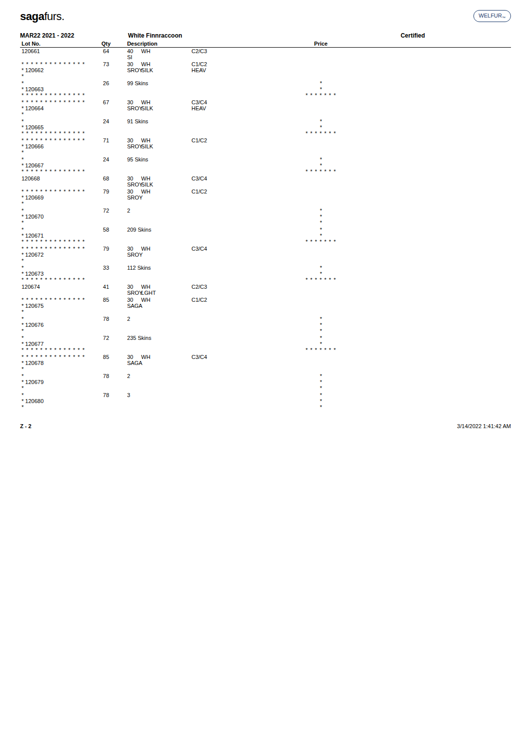saga furs.
WELFUR™
MAR22 2021 - 2022
White Finnraccoon
Certified
| Lot No. | Qty | Description | Price | |
| --- | --- | --- | --- | --- |
| 120661 | 64 | 40 WH C2/C3 SI | | |
| * * * * * * * * * * * * * * * 120662 * | 73 | 30 WH C1/C2 SROY SILK HEAV | | |
| * * 120663 * * * * * * * * * * * * * * | 26 | 99 Skins | * * * * * * * * * | |
| * * * * * * * * * * * * * * * 120664 * | 67 | 30 WH C3/C4 SROY SILK HEAV | | |
| * * 120665 * * * * * * * * * * * * * * | 24 | 91 Skins | * * * * * * * * * | |
| * * * * * * * * * * * * * * * 120666 * | 71 | 30 WH C1/C2 SROY SILK | | |
| * * 120667 * * * * * * * * * * * * * * | 24 | 95 Skins | * * * * * * * * * | |
| 120668 | 68 | 30 WH C3/C4 SROY SILK | | |
| * * * * * * * * * * * * * * * 120669 * | 79 | 30 WH C1/C2 SROY | | |
| * * 120670 * | 72 | 2 | * * * | |
| * * 120671 * * * * * * * * * * * * * * | 58 | 209 Skins | * * * * * * * * * | |
| * * * * * * * * * * * * * * * 120672 * | 79 | 30 WH C3/C4 SROY | | |
| * * 120673 * * * * * * * * * * * * * * | 33 | 112 Skins | * * * * * * * * * | |
| 120674 | 41 | 30 WH C2/C3 SROY LGHT | | |
| * * * * * * * * * * * * * * * 120675 * | 85 | 30 WH C1/C2 SAGA | | |
| * * 120676 * | 78 | 2 | * * * | |
| * * 120677 * * * * * * * * * * * * * * | 72 | 235 Skins | * * * * * * * * * | |
| * * * * * * * * * * * * * * * 120678 * | 85 | 30 WH C3/C4 SAGA | | |
| * * 120679 * | 78 | 2 | * * * | |
| * * 120680 * | 78 | 3 | * * * | |
Z - 2
3/14/2022 1:41:42 AM